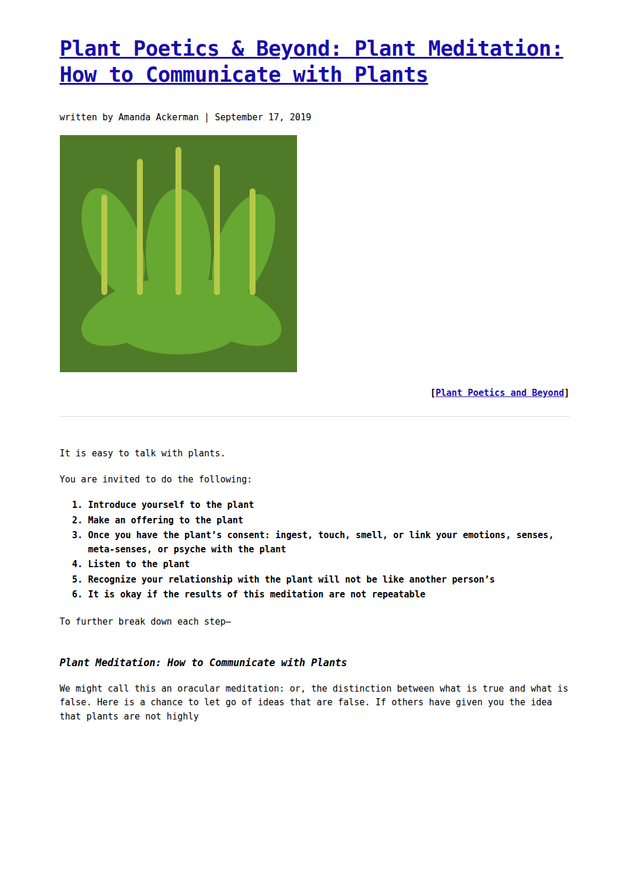Plant Poetics & Beyond: Plant Meditation: How to Communicate with Plants
written by Amanda Ackerman | September 17, 2019
[Plant Poetics and Beyond]
It is easy to talk with plants.
You are invited to do the following:
Introduce yourself to the plant
Make an offering to the plant
Once you have the plant’s consent: ingest, touch, smell, or link your emotions, senses, meta-senses, or psyche with the plant
Listen to the plant
Recognize your relationship with the plant will not be like another person’s
It is okay if the results of this meditation are not repeatable
To further break down each step—
Plant Meditation: How to Communicate with Plants
We might call this an oracular meditation: or, the distinction between what is true and what is false. Here is a chance to let go of ideas that are false. If others have given you the idea that plants are not highly